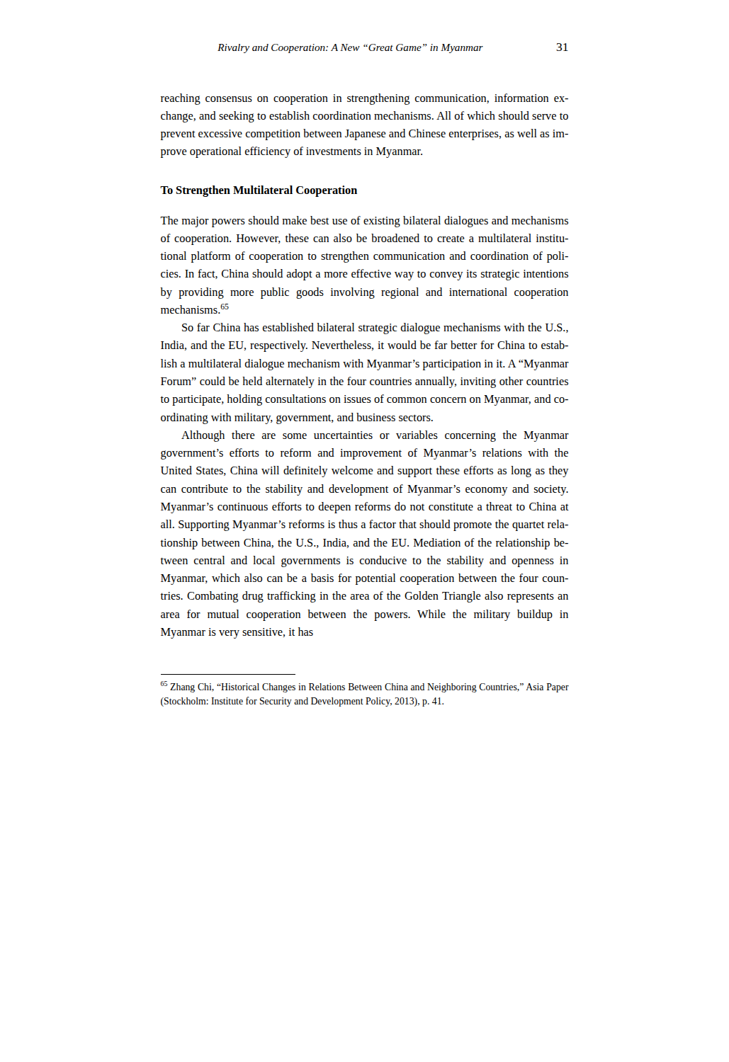Rivalry and Cooperation: A New “Great Game” in Myanmar 31
reaching consensus on cooperation in strengthening communication, information exchange, and seeking to establish coordination mechanisms. All of which should serve to prevent excessive competition between Japanese and Chinese enterprises, as well as improve operational efficiency of investments in Myanmar.
To Strengthen Multilateral Cooperation
The major powers should make best use of existing bilateral dialogues and mechanisms of cooperation. However, these can also be broadened to create a multilateral institutional platform of cooperation to strengthen communication and coordination of policies. In fact, China should adopt a more effective way to convey its strategic intentions by providing more public goods involving regional and international cooperation mechanisms.65
So far China has established bilateral strategic dialogue mechanisms with the U.S., India, and the EU, respectively. Nevertheless, it would be far better for China to establish a multilateral dialogue mechanism with Myanmar’s participation in it. A “Myanmar Forum” could be held alternately in the four countries annually, inviting other countries to participate, holding consultations on issues of common concern on Myanmar, and coordinating with military, government, and business sectors.
Although there are some uncertainties or variables concerning the Myanmar government’s efforts to reform and improvement of Myanmar’s relations with the United States, China will definitely welcome and support these efforts as long as they can contribute to the stability and development of Myanmar’s economy and society. Myanmar’s continuous efforts to deepen reforms do not constitute a threat to China at all. Supporting Myanmar’s reforms is thus a factor that should promote the quartet relationship between China, the U.S., India, and the EU. Mediation of the relationship between central and local governments is conducive to the stability and openness in Myanmar, which also can be a basis for potential cooperation between the four countries. Combating drug trafficking in the area of the Golden Triangle also represents an area for mutual cooperation between the powers. While the military buildup in Myanmar is very sensitive, it has
65 Zhang Chi, “Historical Changes in Relations Between China and Neighboring Countries,” Asia Paper (Stockholm: Institute for Security and Development Policy, 2013), p. 41.